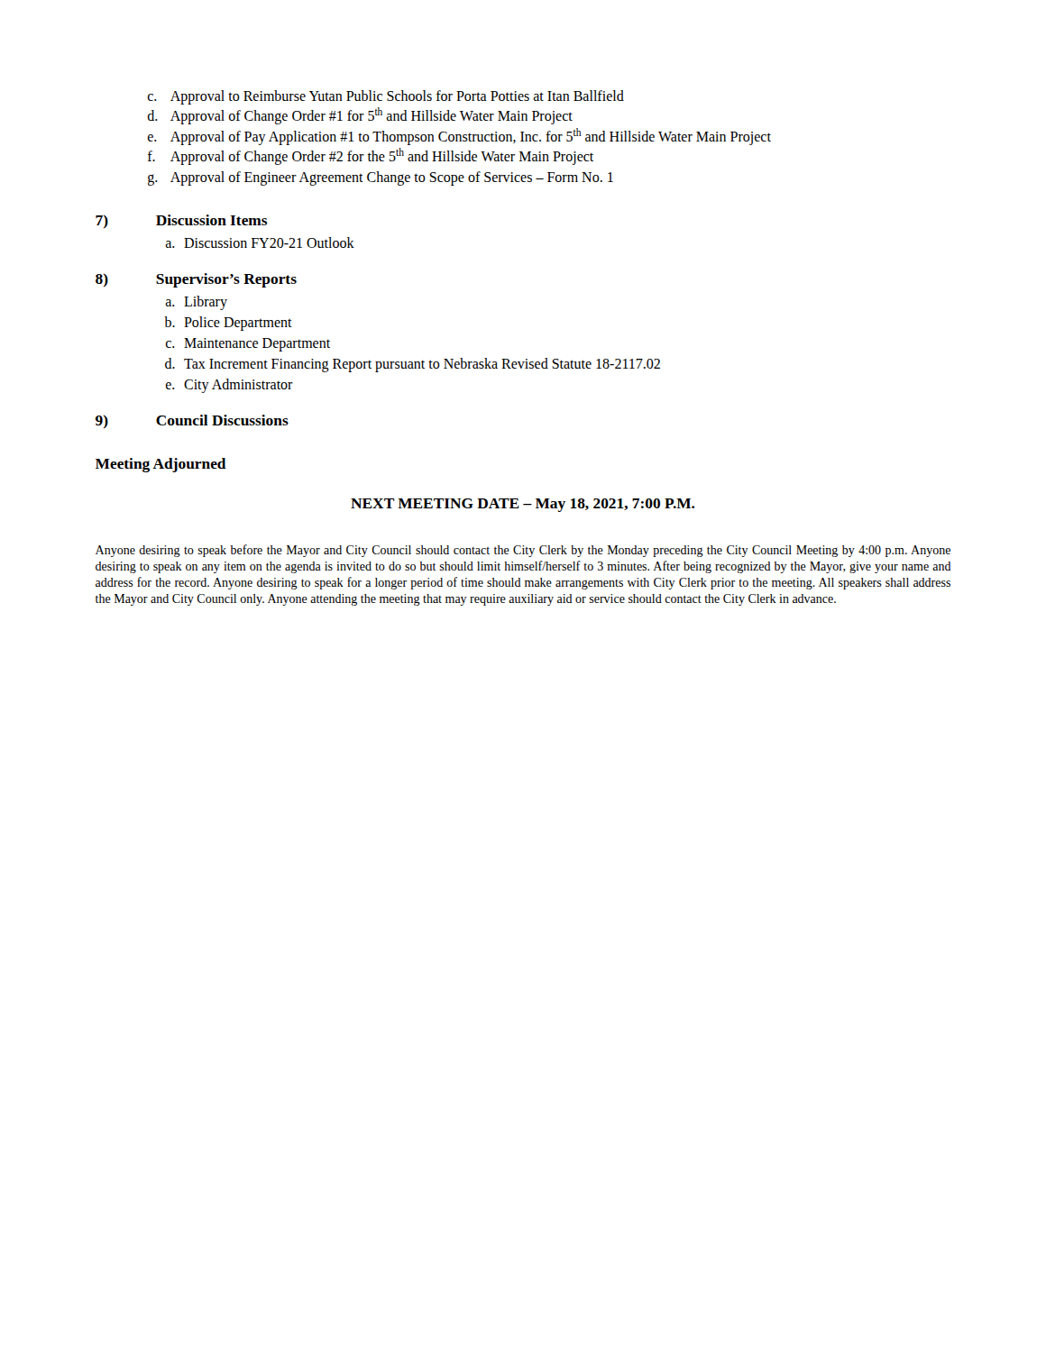c. Approval to Reimburse Yutan Public Schools for Porta Potties at Itan Ballfield
d. Approval of Change Order #1 for 5th and Hillside Water Main Project
e. Approval of Pay Application #1 to Thompson Construction, Inc. for 5th and Hillside Water Main Project
f. Approval of Change Order #2 for the 5th and Hillside Water Main Project
g. Approval of Engineer Agreement Change to Scope of Services – Form No. 1
7) Discussion Items
Discussion FY20-21 Outlook
8) Supervisor’s Reports
Library
Police Department
Maintenance Department
Tax Increment Financing Report pursuant to Nebraska Revised Statute 18-2117.02
City Administrator
9) Council Discussions
Meeting Adjourned
NEXT MEETING DATE – May 18, 2021, 7:00 P.M.
Anyone desiring to speak before the Mayor and City Council should contact the City Clerk by the Monday preceding the City Council Meeting by 4:00 p.m. Anyone desiring to speak on any item on the agenda is invited to do so but should limit himself/herself to 3 minutes. After being recognized by the Mayor, give your name and address for the record. Anyone desiring to speak for a longer period of time should make arrangements with City Clerk prior to the meeting. All speakers shall address the Mayor and City Council only. Anyone attending the meeting that may require auxiliary aid or service should contact the City Clerk in advance.